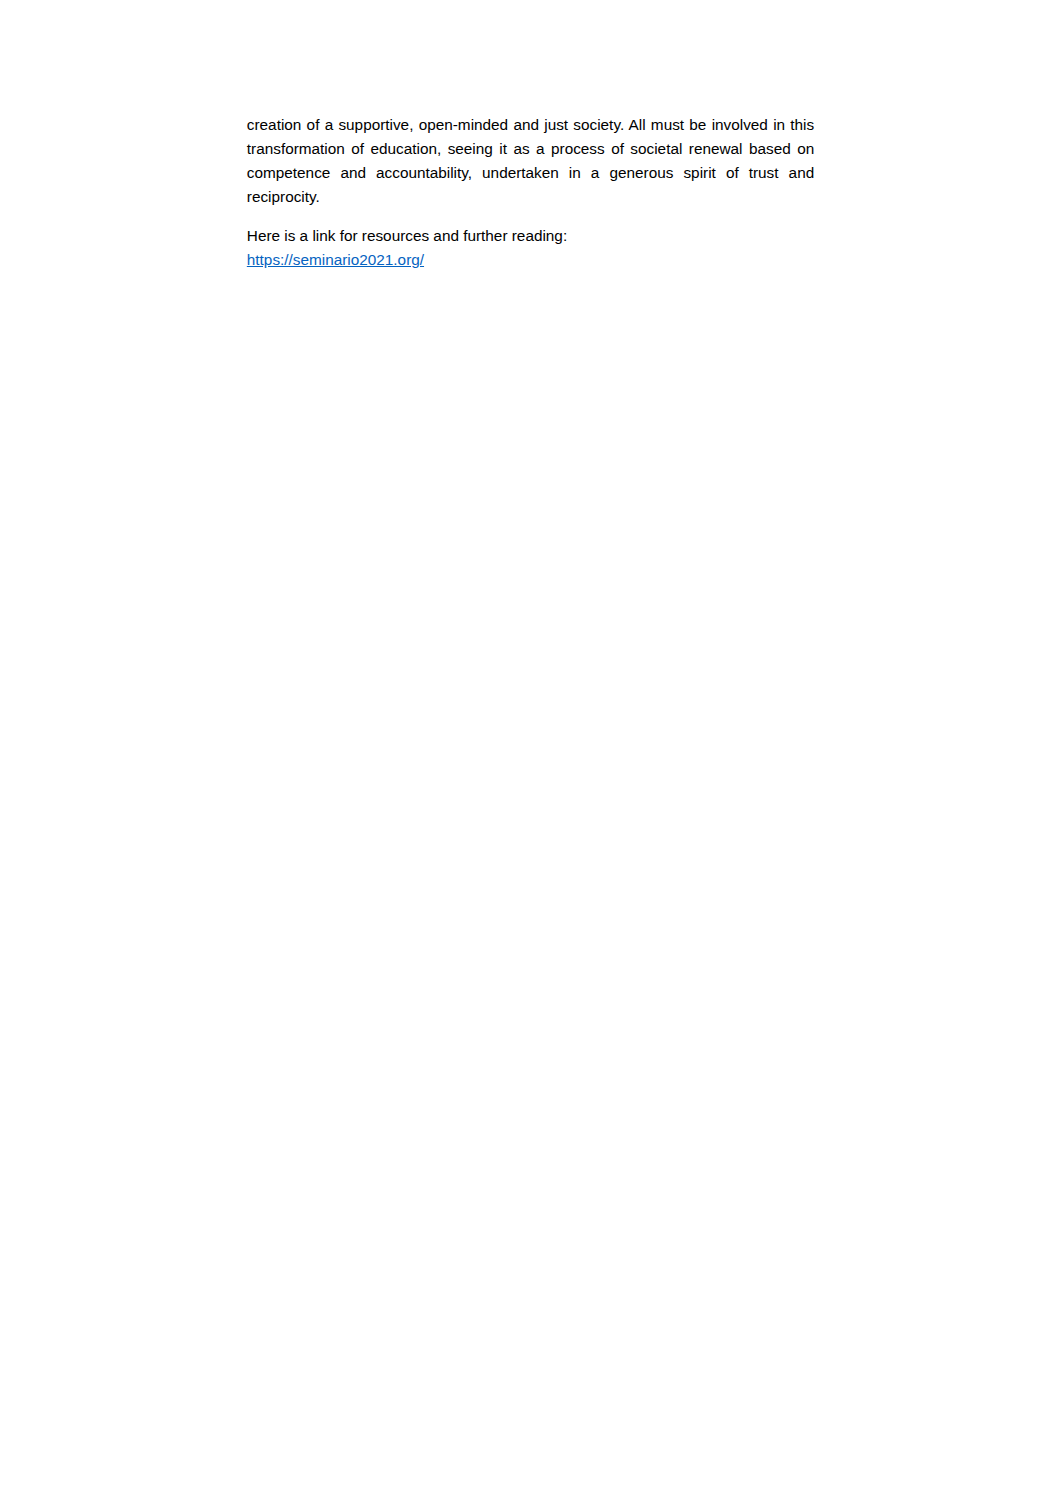creation of a supportive, open-minded and just society. All must be involved in this transformation of education, seeing it as a process of societal renewal based on competence and accountability, undertaken in a generous spirit of trust and reciprocity.
Here is a link for resources and further reading:
https://seminario2021.org/